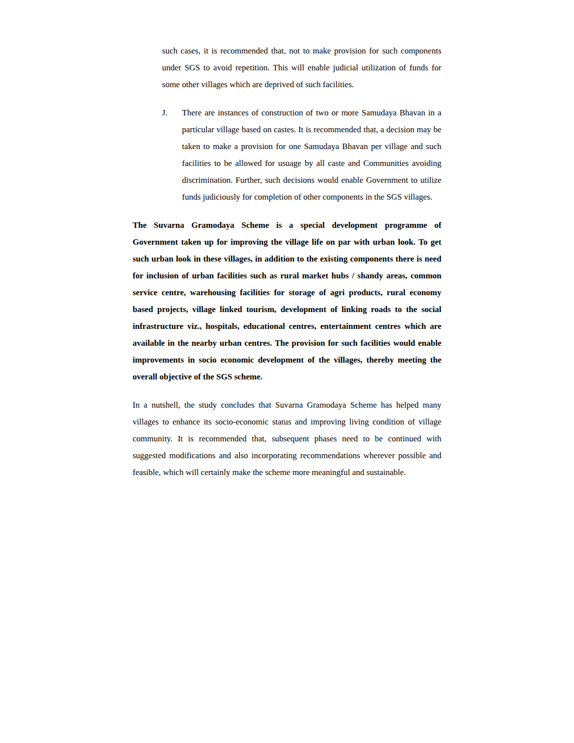such cases, it is recommended that, not to make provision for such components under SGS to avoid repetition. This will enable judicial utilization of funds for some other villages which are deprived of such facilities.
J. There are instances of construction of two or more Samudaya Bhavan in a particular village based on castes. It is recommended that, a decision may be taken to make a provision for one Samudaya Bhavan per village and such facilities to be allowed for usuage by all caste and Communities avoiding discrimination. Further, such decisions would enable Government to utilize funds judiciously for completion of other components in the SGS villages.
The Suvarna Gramodaya Scheme is a special development programme of Government taken up for improving the village life on par with urban look. To get such urban look in these villages, in addition to the existing components there is need for inclusion of urban facilities such as rural market hubs / shandy areas, common service centre, warehousing facilities for storage of agri products, rural economy based projects, village linked tourism, development of linking roads to the social infrastructure viz., hospitals, educational centres, entertainment centres which are available in the nearby urban centres. The provision for such facilities would enable improvements in socio economic development of the villages, thereby meeting the overall objective of the SGS scheme.
In a nutshell, the study concludes that Suvarna Gramodaya Scheme has helped many villages to enhance its socio-economic status and improving living condition of village community. It is recommended that, subsequent phases need to be continued with suggested modifications and also incorporating recommendations wherever possible and feasible, which will certainly make the scheme more meaningful and sustainable.